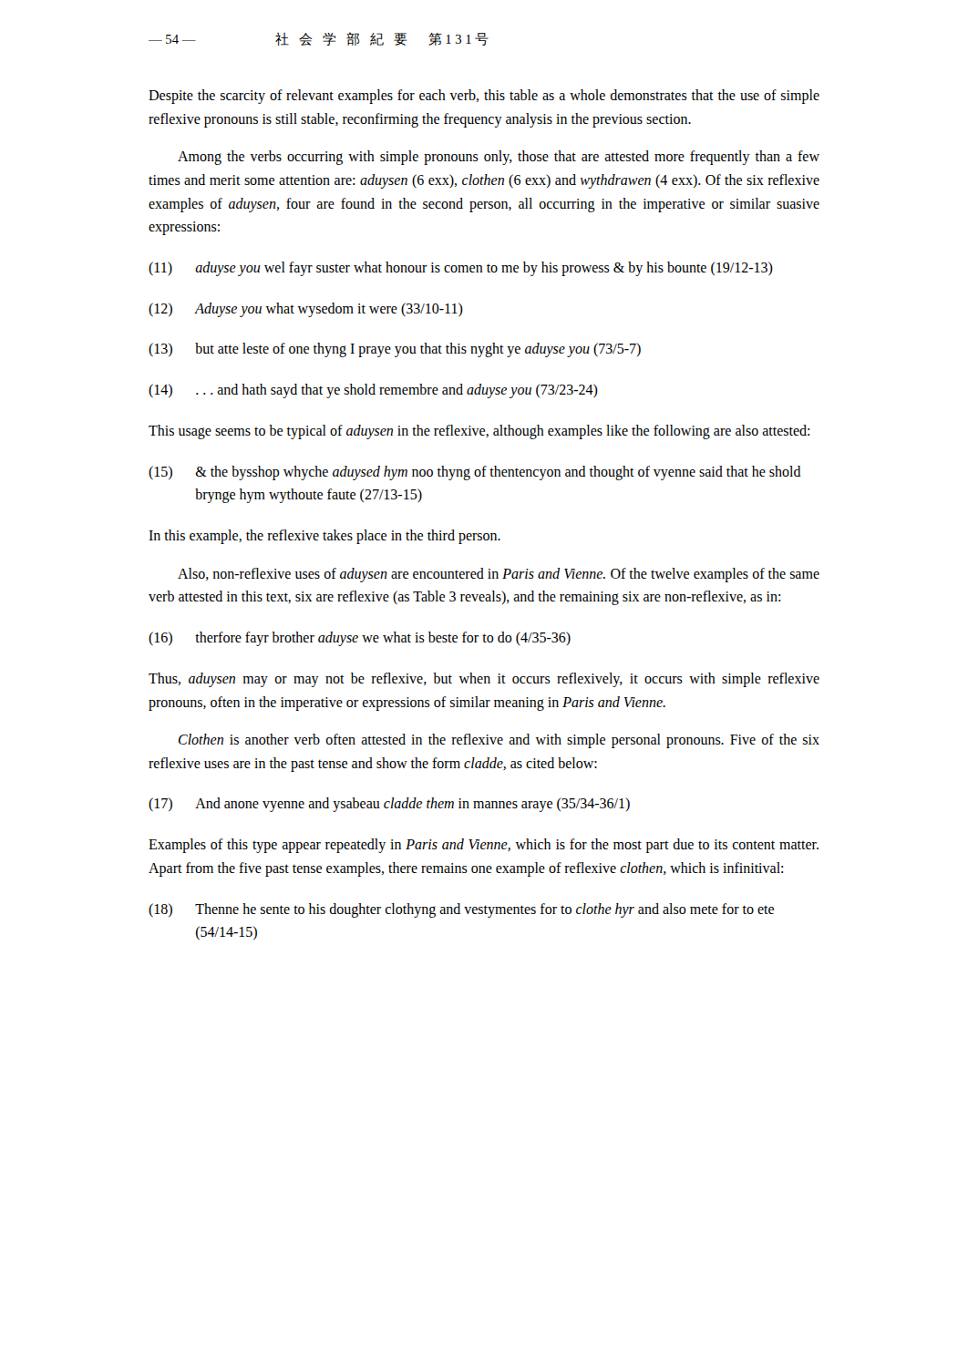— 54 — 社 会 学 部 紀 要　第131号
Despite the scarcity of relevant examples for each verb, this table as a whole demonstrates that the use of simple reflexive pronouns is still stable, reconfirming the frequency analysis in the previous section.
Among the verbs occurring with simple pronouns only, those that are attested more frequently than a few times and merit some attention are: aduysen (6 exx), clothen (6 exx) and wythdrawen (4 exx). Of the six reflexive examples of aduysen, four are found in the second person, all occurring in the imperative or similar suasive expressions:
(11) aduyse you wel fayr suster what honour is comen to me by his prowess & by his bounte (19/12-13)
(12) Aduyse you what wysedom it were (33/10-11)
(13) but atte leste of one thyng I praye you that this nyght ye aduyse you (73/5-7)
(14). . . and hath sayd that ye shold remembre and aduyse you (73/23-24)
This usage seems to be typical of aduysen in the reflexive, although examples like the following are also attested:
(15)& the bysshop whyche aduysed hym noo thyng of thentencyon and thought of vyenne said that he shold brynge hym wythoute faute (27/13-15)
In this example, the reflexive takes place in the third person.
Also, non-reflexive uses of aduysen are encountered in Paris and Vienne. Of the twelve examples of the same verb attested in this text, six are reflexive (as Table 3 reveals), and the remaining six are non-reflexive, as in:
(16) therfore fayr brother aduyse we what is beste for to do (4/35-36)
Thus, aduysen may or may not be reflexive, but when it occurs reflexively, it occurs with simple reflexive pronouns, often in the imperative or expressions of similar meaning in Paris and Vienne.
Clothen is another verb often attested in the reflexive and with simple personal pronouns. Five of the six reflexive uses are in the past tense and show the form cladde, as cited below:
(17) And anone vyenne and ysabeau cladde them in mannes araye (35/34-36/1)
Examples of this type appear repeatedly in Paris and Vienne, which is for the most part due to its content matter. Apart from the five past tense examples, there remains one example of reflexive clothen, which is infinitival:
(18) Thenne he sente to his doughter clothyng and vestymentes for to clothe hyr and also mete for to ete (54/14-15)